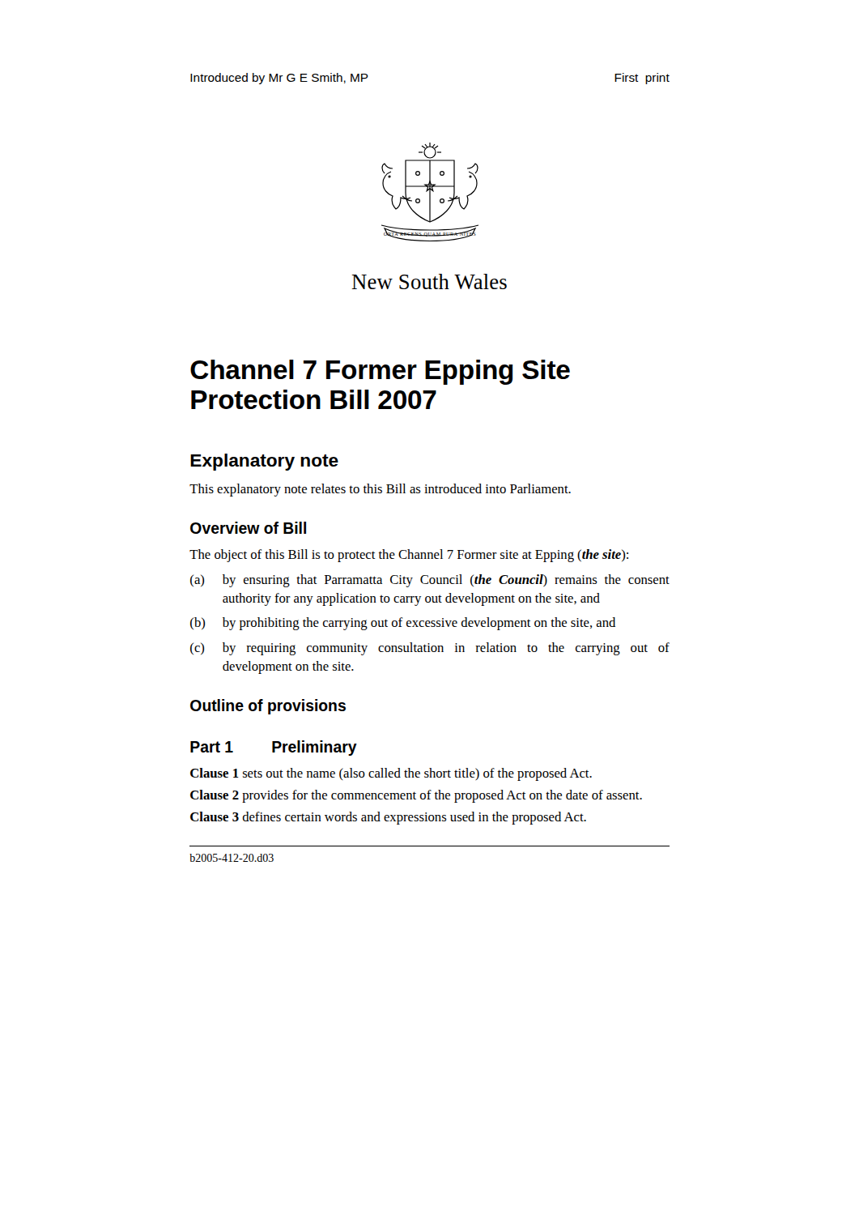Introduced by Mr G E Smith, MP
First print
ORTA RECENS QUAM PURA NITES
New South Wales
Channel 7 Former Epping Site
Protection Bill 2007
Explanatory note
This explanatory note relates to this Bill as introduced into Parliament.
Overview of Bill
The object of this Bill is to protect the Channel 7 Former site at Epping (the site):
(a)
by ensuring that Parramatta City Council (the Council) remains the consent authority for any application to carry out development on the site, and
(b)
by prohibiting the carrying out of excessive development on the site, and
(c)
by requiring community consultation in relation to the carrying out of development on the site.
Outline of provisions
Part 1 Preliminary
Clause 1 sets out the name (also called the short title) of the proposed Act.
Clause 2 provides for the commencement of the proposed Act on the date of assent.
Clause 3 defines certain words and expressions used in the proposed Act.
b2005-412-20.d03